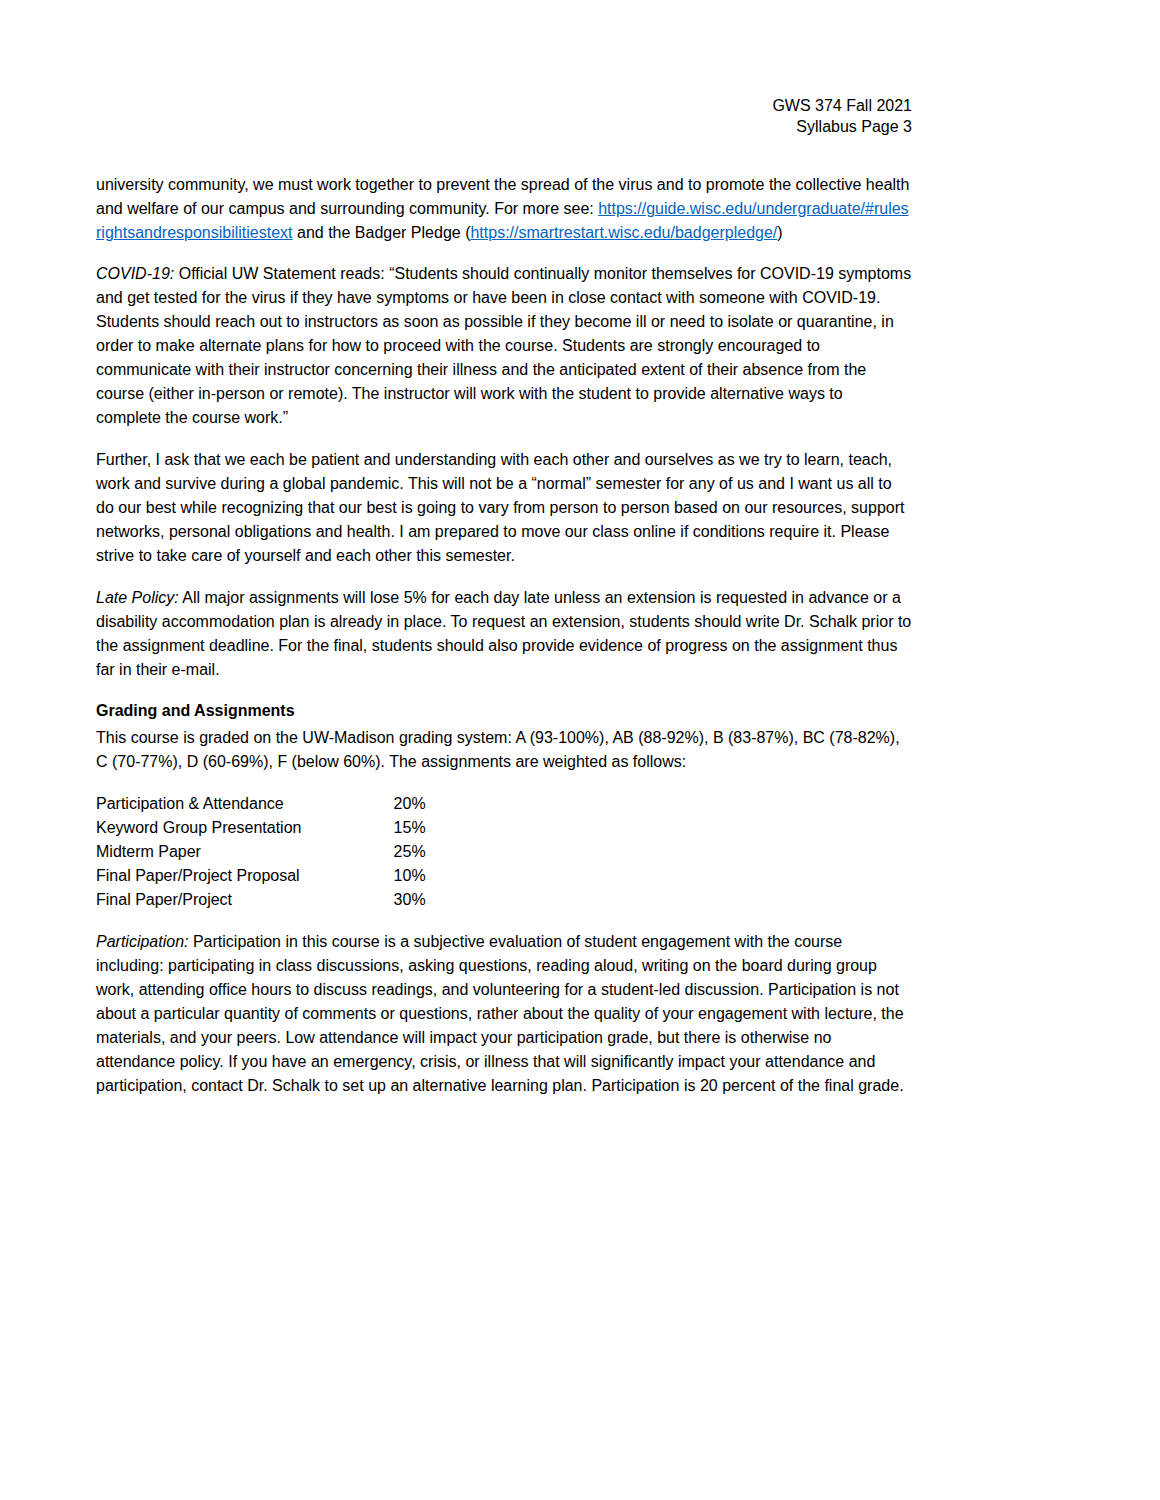GWS 374 Fall 2021
Syllabus Page 3
university community, we must work together to prevent the spread of the virus and to promote the collective health and welfare of our campus and surrounding community. For more see: https://guide.wisc.edu/undergraduate/#rulesrightsandresponsibilitiestext and the Badger Pledge (https://smartrestart.wisc.edu/badgerpledge/)
COVID-19: Official UW Statement reads: “Students should continually monitor themselves for COVID-19 symptoms and get tested for the virus if they have symptoms or have been in close contact with someone with COVID-19. Students should reach out to instructors as soon as possible if they become ill or need to isolate or quarantine, in order to make alternate plans for how to proceed with the course. Students are strongly encouraged to communicate with their instructor concerning their illness and the anticipated extent of their absence from the course (either in-person or remote). The instructor will work with the student to provide alternative ways to complete the course work.”
Further, I ask that we each be patient and understanding with each other and ourselves as we try to learn, teach, work and survive during a global pandemic. This will not be a “normal” semester for any of us and I want us all to do our best while recognizing that our best is going to vary from person to person based on our resources, support networks, personal obligations and health. I am prepared to move our class online if conditions require it. Please strive to take care of yourself and each other this semester.
Late Policy: All major assignments will lose 5% for each day late unless an extension is requested in advance or a disability accommodation plan is already in place. To request an extension, students should write Dr. Schalk prior to the assignment deadline. For the final, students should also provide evidence of progress on the assignment thus far in their e-mail.
Grading and Assignments
This course is graded on the UW-Madison grading system: A (93-100%), AB (88-92%), B (83-87%), BC (78-82%), C (70-77%), D (60-69%), F (below 60%). The assignments are weighted as follows:
| Participation & Attendance | 20% |
| Keyword Group Presentation | 15% |
| Midterm Paper | 25% |
| Final Paper/Project Proposal | 10% |
| Final Paper/Project | 30% |
Participation: Participation in this course is a subjective evaluation of student engagement with the course including: participating in class discussions, asking questions, reading aloud, writing on the board during group work, attending office hours to discuss readings, and volunteering for a student-led discussion. Participation is not about a particular quantity of comments or questions, rather about the quality of your engagement with lecture, the materials, and your peers. Low attendance will impact your participation grade, but there is otherwise no attendance policy. If you have an emergency, crisis, or illness that will significantly impact your attendance and participation, contact Dr. Schalk to set up an alternative learning plan. Participation is 20 percent of the final grade.